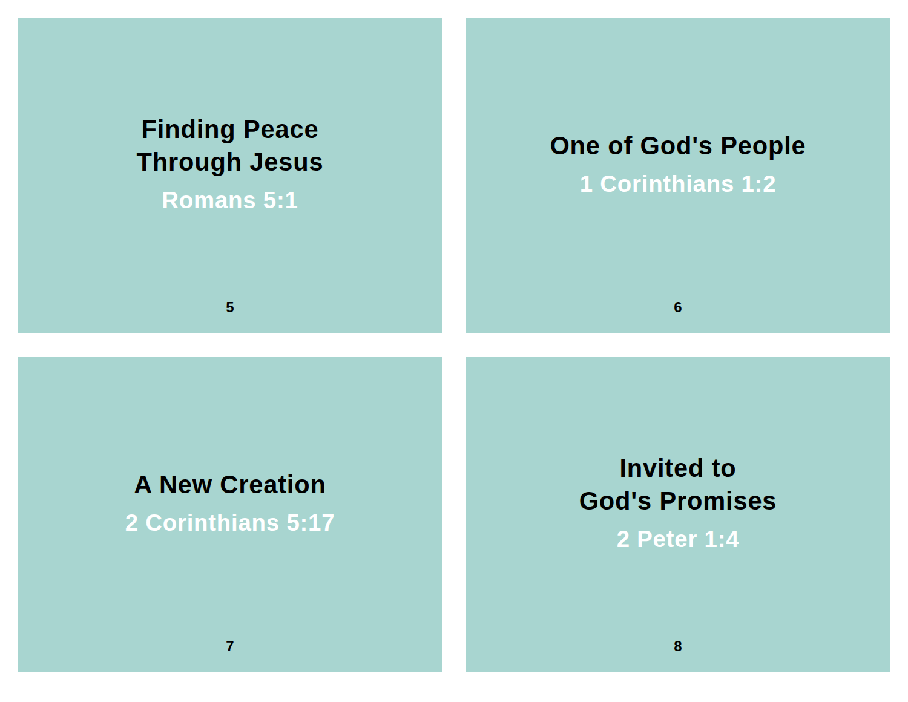Finding Peace
Through Jesus
Romans 5:1
5
One of God's People
1 Corinthians 1:2
6
A New Creation
2 Corinthians 5:17
7
Invited to
God's Promises
2 Peter 1:4
8